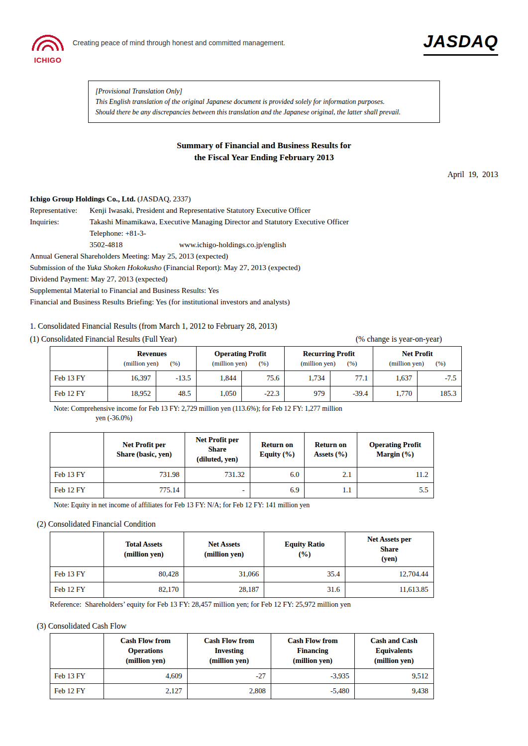一期一会
ICHIGO
Creating peace of mind through honest and committed management.
JASDAQ
[Provisional Translation Only]
This English translation of the original Japanese document is provided solely for information purposes.
Should there be any discrepancies between this translation and the Japanese original, the latter shall prevail.
Summary of Financial and Business Results for
the Fiscal Year Ending February 2013
April 19, 2013
Ichigo Group Holdings Co., Ltd. (JASDAQ, 2337)
Representative: Kenji Iwasaki, President and Representative Statutory Executive Officer
Inquiries: Takashi Minamikawa, Executive Managing Director and Statutory Executive Officer
Telephone: +81-3-3502-4818 www.ichigo-holdings.co.jp/english
Annual General Shareholders Meeting: May 25, 2013 (expected)
Submission of the Yuka Shoken Hokokusho (Financial Report): May 27, 2013 (expected)
Dividend Payment: May 27, 2013 (expected)
Supplemental Material to Financial and Business Results: Yes
Financial and Business Results Briefing: Yes (for institutional investors and analysts)
1. Consolidated Financial Results (from March 1, 2012 to February 28, 2013)
(1) Consolidated Financial Results (Full Year) (% change is year-on-year)
| | Revenues (million yen) (%) | Operating Profit (million yen) (%) | Recurring Profit (million yen) (%) | Net Profit (million yen) (%) |
| --- | --- | --- | --- | --- |
| Feb 13 FY | 16,397 | -13.5 | 1,844 | 75.6 | 1,734 | 77.1 | 1,637 | -7.5 |
| Feb 12 FY | 18,952 | 48.5 | 1,050 | -22.3 | 979 | -39.4 | 1,770 | 185.3 |
Note: Comprehensive income for Feb 13 FY: 2,729 million yen (113.6%); for Feb 12 FY: 1,277 million
yen (-36.0%)
| | Net Profit per Share (basic, yen) | Net Profit per Share (diluted, yen) | Return on Equity (%) | Return on Assets (%) | Operating Profit Margin (%) |
| --- | --- | --- | --- | --- | --- |
| Feb 13 FY | 731.98 | 731.32 | 6.0 | 2.1 | 11.2 |
| Feb 12 FY | 775.14 | - | 6.9 | 1.1 | 5.5 |
Note: Equity in net income of affiliates for Feb 13 FY: N/A; for Feb 12 FY: 141 million yen
(2) Consolidated Financial Condition
| | Total Assets (million yen) | Net Assets (million yen) | Equity Ratio (%) | Net Assets per Share (yen) |
| --- | --- | --- | --- | --- |
| Feb 13 FY | 80,428 | 31,066 | 35.4 | 12,704.44 |
| Feb 12 FY | 82,170 | 28,187 | 31.6 | 11,613.85 |
Reference: Shareholders’ equity for Feb 13 FY: 28,457 million yen; for Feb 12 FY: 25,972 million yen
(3) Consolidated Cash Flow
| | Cash Flow from Operations (million yen) | Cash Flow from Investing (million yen) | Cash Flow from Financing (million yen) | Cash and Cash Equivalents (million yen) |
| --- | --- | --- | --- | --- |
| Feb 13 FY | 4,609 | -27 | -3,935 | 9,512 |
| Feb 12 FY | 2,127 | 2,808 | -5,480 | 9,438 |